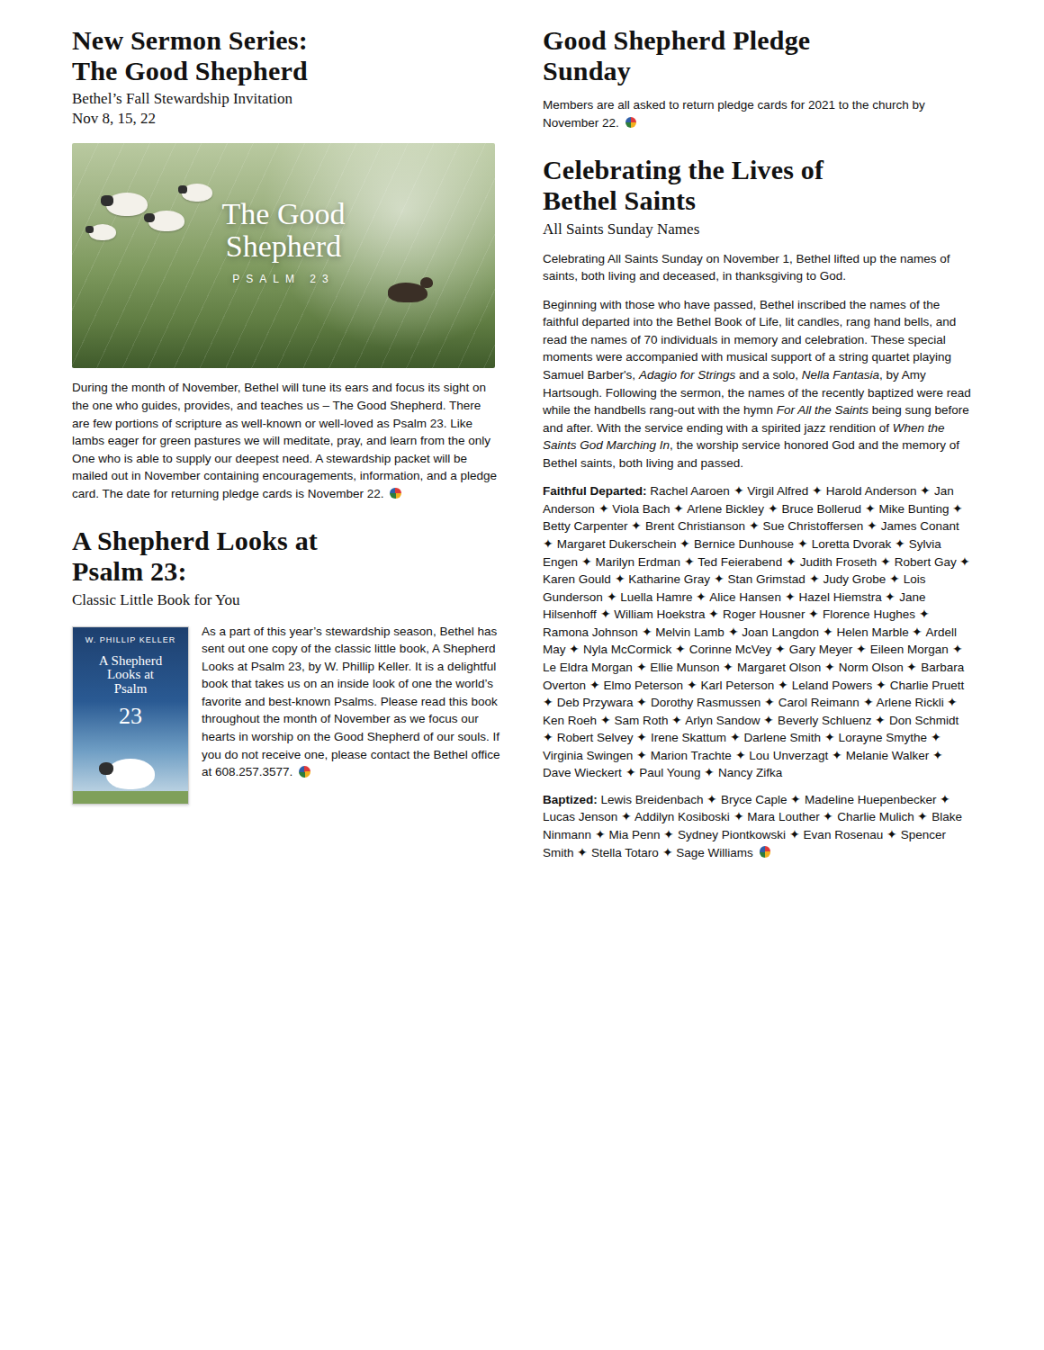New Sermon Series:
The Good Shepherd
Bethel’s Fall Stewardship Invitation
Nov 8, 15, 22
The Good
Shepherd
Psalm 23
During the month of November, Bethel will tune its ears and focus its sight on the one who guides, provides, and teaches us – The Good Shepherd. There are few portions of scripture as well-known or well-loved as Psalm 23. Like lambs eager for green pastures we will meditate, pray, and learn from the only One who is able to supply our deepest need. A stewardship packet will be mailed out in November containing encouragements, information, and a pledge card. The date for returning pledge cards is November 22.
A Shepherd Looks at
Psalm 23:
Classic Little Book for You
W. Phillip Keller
A Shepherd
Looks at
Psalm
23
As a part of this year’s stewardship season, Bethel has sent out one copy of the classic little book, A Shepherd Looks at Psalm 23, by W. Phillip Keller. It is a delightful book that takes us on an inside look of one the world’s favorite and best-known Psalms. Please read this book throughout the month of November as we focus our hearts in worship on the Good Shepherd of our souls. If you do not receive one, please contact the Bethel office at 608.257.3577.
Good Shepherd Pledge
Sunday
Members are all asked to return pledge cards for 2021 to the church by November 22.
Celebrating the Lives of
Bethel Saints
All Saints Sunday Names
Celebrating All Saints Sunday on November 1, Bethel lifted up the names of saints, both living and deceased, in thanksgiving to God.
Beginning with those who have passed, Bethel inscribed the names of the faithful departed into the Bethel Book of Life, lit candles, rang hand bells, and read the names of 70 individuals in memory and celebration. These special moments were accompanied with musical support of a string quartet playing Samuel Barber's, Adagio for Strings and a solo, Nella Fantasia, by Amy Hartsough. Following the sermon, the names of the recently baptized were read while the handbells rang-out with the hymn For All the Saints being sung before and after. With the service ending with a spirited jazz rendition of When the Saints God Marching In, the worship service honored God and the memory of Bethel saints, both living and passed.
Faithful Departed: Rachel Aaroen ✦ Virgil Alfred ✦ Harold Anderson ✦ Jan Anderson ✦ Viola Bach ✦ Arlene Bickley ✦ Bruce Bollerud ✦ Mike Bunting ✦ Betty Carpenter ✦ Brent Christianson ✦ Sue Christoffersen ✦ James Conant ✦ Margaret Dukerschein ✦ Bernice Dunhouse ✦ Loretta Dvorak ✦ Sylvia Engen ✦ Marilyn Erdman ✦ Ted Feierabend ✦ Judith Froseth ✦ Robert Gay ✦ Karen Gould ✦ Katharine Gray ✦ Stan Grimstad ✦ Judy Grobe ✦ Lois Gunderson ✦ Luella Hamre ✦ Alice Hansen ✦ Hazel Hiemstra ✦ Jane Hilsenhoff ✦ William Hoekstra ✦ Roger Housner ✦ Florence Hughes ✦ Ramona Johnson ✦ Melvin Lamb ✦ Joan Langdon ✦ Helen Marble ✦ Ardell May ✦ Nyla McCormick ✦ Corinne McVey ✦ Gary Meyer ✦ Eileen Morgan ✦ Le Eldra Morgan ✦ Ellie Munson ✦ Margaret Olson ✦ Norm Olson ✦ Barbara Overton ✦ Elmo Peterson ✦ Karl Peterson ✦ Leland Powers ✦ Charlie Pruett ✦ Deb Przywara ✦ Dorothy Rasmussen ✦ Carol Reimann ✦ Arlene Rickli ✦ Ken Roeh ✦ Sam Roth ✦ Arlyn Sandow ✦ Beverly Schluenz ✦ Don Schmidt ✦ Robert Selvey ✦ Irene Skattum ✦ Darlene Smith ✦ Lorayne Smythe ✦ Virginia Swingen ✦ Marion Trachte ✦ Lou Unverzagt ✦ Melanie Walker ✦ Dave Wieckert ✦ Paul Young ✦ Nancy Zifka
Baptized: Lewis Breidenbach ✦ Bryce Caple ✦ Madeline Huepenbecker ✦ Lucas Jenson ✦ Addilyn Kosiboski ✦ Mara Louther ✦ Charlie Mulich ✦ Blake Ninmann ✦ Mia Penn ✦ Sydney Piontkowski ✦ Evan Rosenau ✦ Spencer Smith ✦ Stella Totaro ✦ Sage Williams